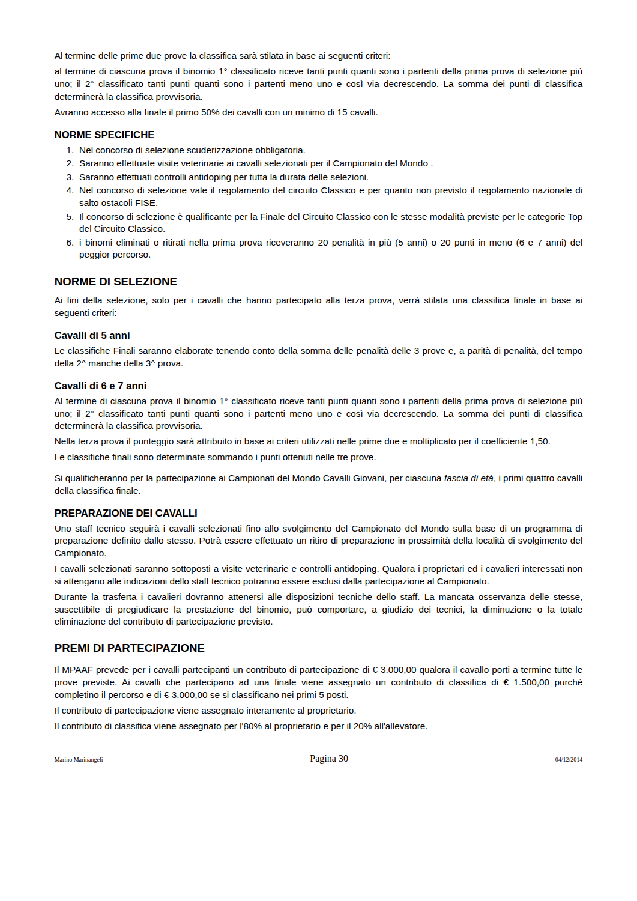Al termine delle prime due prove la classifica sarà stilata in base ai seguenti criteri:
al termine di ciascuna prova il binomio 1° classificato riceve tanti punti quanti sono i partenti della prima prova di selezione più uno; il 2° classificato tanti punti quanti sono i partenti meno uno e così via decrescendo. La somma dei punti di classifica determinerà la classifica provvisoria.
Avranno accesso alla finale il primo 50% dei cavalli con un minimo di 15 cavalli.
NORME SPECIFICHE
Nel concorso di selezione scuderizzazione obbligatoria.
Saranno effettuate visite veterinarie ai cavalli selezionati per il Campionato del Mondo .
Saranno effettuati controlli antidoping per tutta la durata delle selezioni.
Nel concorso di selezione vale il regolamento del circuito Classico e per quanto non previsto il regolamento nazionale di salto ostacoli FISE.
Il concorso di selezione è qualificante per la Finale del Circuito Classico con le stesse modalità previste per le categorie Top del Circuito Classico.
i binomi eliminati o ritirati nella prima prova riceveranno 20 penalità in più (5 anni) o 20 punti in meno (6 e 7 anni) del peggior percorso.
NORME DI SELEZIONE
Ai fini della selezione, solo per i cavalli che hanno partecipato alla terza prova, verrà stilata una classifica finale in base ai seguenti criteri:
Cavalli di 5 anni
Le classifiche Finali saranno elaborate tenendo conto della somma delle penalità delle 3 prove e, a parità di penalità, del tempo della 2^ manche della 3^ prova.
Cavalli di 6 e 7 anni
Al termine di ciascuna prova il binomio 1° classificato riceve tanti punti quanti sono i partenti della prima prova di selezione più uno; il 2° classificato tanti punti quanti sono i partenti meno uno e così via decrescendo. La somma dei punti di classifica determinerà la classifica provvisoria.
Nella terza prova il punteggio sarà attribuito in base ai criteri utilizzati nelle prime due e moltiplicato per il coefficiente 1,50.
Le classifiche finali sono determinate sommando i punti ottenuti nelle tre prove.
Si qualificheranno per la partecipazione ai Campionati del Mondo Cavalli Giovani, per ciascuna fascia di età, i primi quattro cavalli della classifica finale.
PREPARAZIONE DEI CAVALLI
Uno staff tecnico seguirà i cavalli selezionati fino allo svolgimento del Campionato del Mondo sulla base di un programma di preparazione definito dallo stesso. Potrà essere effettuato un ritiro di preparazione in prossimità della località di svolgimento del Campionato.
I cavalli selezionati saranno sottoposti a visite veterinarie e controlli antidoping. Qualora i proprietari ed i cavalieri interessati non si attengano alle indicazioni dello staff tecnico potranno essere esclusi dalla partecipazione al Campionato.
Durante la trasferta i cavalieri dovranno attenersi alle disposizioni tecniche dello staff. La mancata osservanza delle stesse, suscettibile di pregiudicare la prestazione del binomio, può comportare, a giudizio dei tecnici, la diminuzione o la totale eliminazione del contributo di partecipazione previsto.
PREMI DI PARTECIPAZIONE
Il MPAAF prevede per i cavalli partecipanti un contributo di partecipazione di € 3.000,00 qualora il cavallo porti a termine tutte le prove previste. Ai cavalli che partecipano ad una finale viene assegnato un contributo di classifica di € 1.500,00 purchè completino il percorso e di € 3.000,00 se si classificano nei primi 5 posti.
Il contributo di partecipazione viene assegnato interamente al proprietario.
Il contributo di classifica viene assegnato per l'80% al proprietario e per il 20% all'allevatore.
Marino Marinangeli Pagina 30 04/12/2014